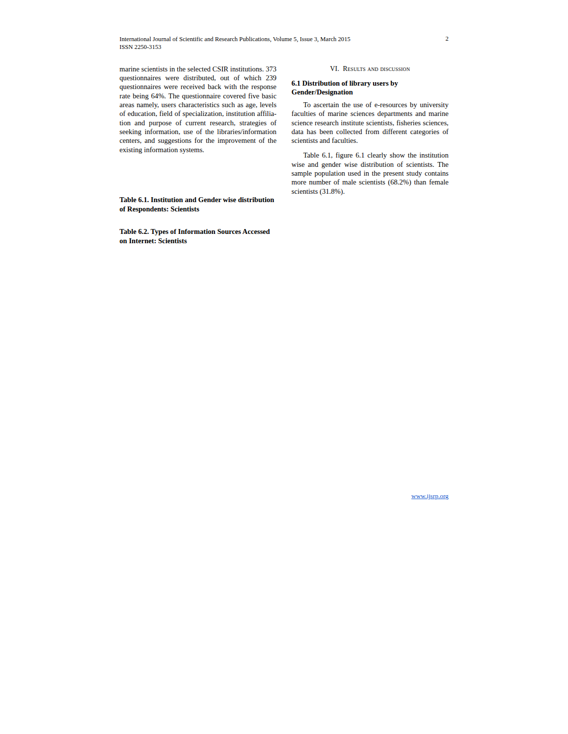International Journal of Scientific and Research Publications, Volume 5, Issue 3, March 2015
ISSN 2250-3153
2
marine scientists in the selected CSIR institutions. 373 questionnaires were distributed, out of which 239 questionnaires were received back with the response rate being 64%. The questionnaire covered five basic areas namely, users characteristics such as age, levels of education, field of specialization, institution affiliation and purpose of current research, strategies of seeking information, use of the libraries/information centers, and suggestions for the improvement of the existing information systems.
Table 6.1. Institution and Gender wise distribution of Respondents: Scientists
Table 6.2. Types of Information Sources Accessed on Internet: Scientists
VI. Results and discussion
6.1 Distribution of library users by Gender/Designation
To ascertain the use of e-resources by university faculties of marine sciences departments and marine science research institute scientists, fisheries sciences, data has been collected from different categories of scientists and faculties.
Table 6.1, figure 6.1 clearly show the institution wise and gender wise distribution of scientists. The sample population used in the present study contains more number of male scientists (68.2%) than female scientists (31.8%).
www.ijsrp.org